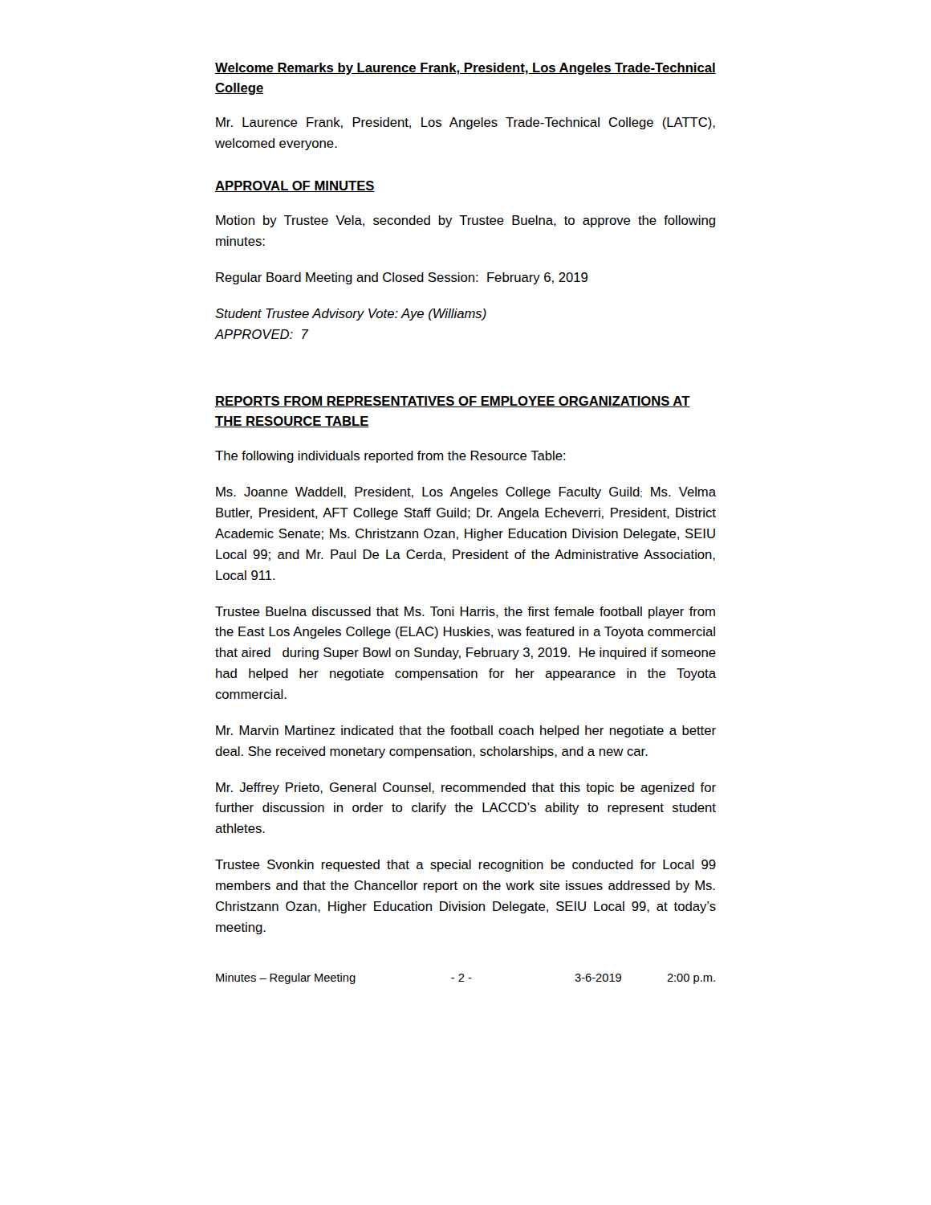Welcome Remarks by Laurence Frank, President, Los Angeles Trade-Technical College
Mr. Laurence Frank, President, Los Angeles Trade-Technical College (LATTC), welcomed everyone.
APPROVAL OF MINUTES
Motion by Trustee Vela, seconded by Trustee Buelna, to approve the following minutes:
Regular Board Meeting and Closed Session: February 6, 2019
Student Trustee Advisory Vote: Aye (Williams)
APPROVED: 7
REPORTS FROM REPRESENTATIVES OF EMPLOYEE ORGANIZATIONS AT THE RESOURCE TABLE
The following individuals reported from the Resource Table:
Ms. Joanne Waddell, President, Los Angeles College Faculty Guild; Ms. Velma Butler, President, AFT College Staff Guild; Dr. Angela Echeverri, President, District Academic Senate; Ms. Christzann Ozan, Higher Education Division Delegate, SEIU Local 99; and Mr. Paul De La Cerda, President of the Administrative Association, Local 911.
Trustee Buelna discussed that Ms. Toni Harris, the first female football player from the East Los Angeles College (ELAC) Huskies, was featured in a Toyota commercial that aired during Super Bowl on Sunday, February 3, 2019. He inquired if someone had helped her negotiate compensation for her appearance in the Toyota commercial.
Mr. Marvin Martinez indicated that the football coach helped her negotiate a better deal. She received monetary compensation, scholarships, and a new car.
Mr. Jeffrey Prieto, General Counsel, recommended that this topic be agenized for further discussion in order to clarify the LACCD’s ability to represent student athletes.
Trustee Svonkin requested that a special recognition be conducted for Local 99 members and that the Chancellor report on the work site issues addressed by Ms. Christzann Ozan, Higher Education Division Delegate, SEIU Local 99, at today’s meeting.
Minutes – Regular Meeting - 2 - 3-6-2019 2:00 p.m.